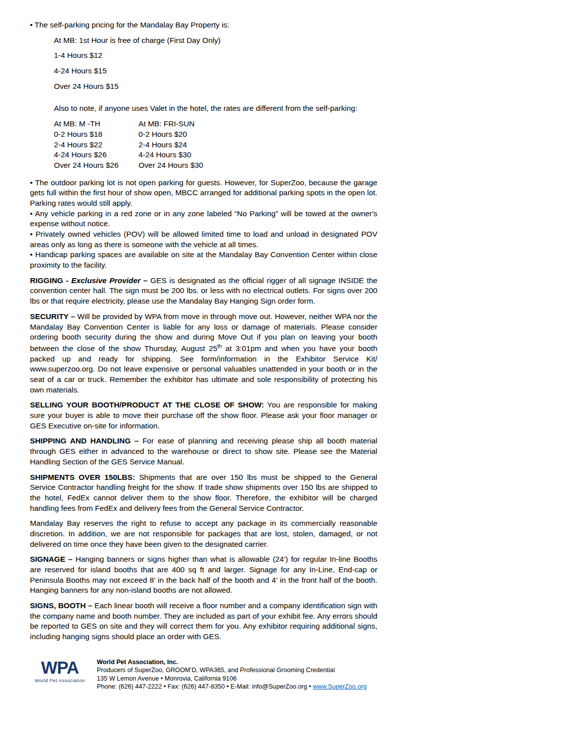• The self-parking pricing for the Mandalay Bay Property is:
At MB: 1st Hour is free of charge (First Day Only)
1-4 Hours $12
4-24 Hours $15
Over 24 Hours $15
Also to note, if anyone uses Valet in the hotel, the rates are different from the self-parking:
| At MB: M -TH | At MB: FRI-SUN |
| 0-2 Hours $18 | 0-2 Hours $20 |
| 2-4 Hours $22 | 2-4 Hours $24 |
| 4-24 Hours $26 | 4-24 Hours $30 |
| Over 24 Hours $26 | Over 24 Hours $30 |
• The outdoor parking lot is not open parking for guests. However, for SuperZoo, because the garage gets full within the first hour of show open, MBCC arranged for additional parking spots in the open lot. Parking rates would still apply.
• Any vehicle parking in a red zone or in any zone labeled “No Parking” will be towed at the owner's expense without notice.
• Privately owned vehicles (POV) will be allowed limited time to load and unload in designated POV areas only as long as there is someone with the vehicle at all times.
• Handicap parking spaces are available on site at the Mandalay Bay Convention Center within close proximity to the facility.
RIGGING - Exclusive Provider – GES is designated as the official rigger of all signage INSIDE the convention center hall. The sign must be 200 lbs. or less with no electrical outlets. For signs over 200 lbs or that require electricity, please use the Mandalay Bay Hanging Sign order form.
SECURITY – Will be provided by WPA from move in through move out. However, neither WPA nor the Mandalay Bay Convention Center is liable for any loss or damage of materials. Please consider ordering booth security during the show and during Move Out if you plan on leaving your booth between the close of the show Thursday, August 25th at 3:01pm and when you have your booth packed up and ready for shipping. See form/information in the Exhibitor Service Kit/ www.superzoo.org. Do not leave expensive or personal valuables unattended in your booth or in the seat of a car or truck. Remember the exhibitor has ultimate and sole responsibility of protecting his own materials.
SELLING YOUR BOOTH/PRODUCT AT THE CLOSE OF SHOW: You are responsible for making sure your buyer is able to move their purchase off the show floor. Please ask your floor manager or GES Executive on-site for information.
SHIPPING AND HANDLING – For ease of planning and receiving please ship all booth material through GES either in advanced to the warehouse or direct to show site. Please see the Material Handling Section of the GES Service Manual.
SHIPMENTS OVER 150LBS: Shipments that are over 150 lbs must be shipped to the General Service Contractor handling freight for the show. If trade show shipments over 150 lbs are shipped to the hotel, FedEx cannot deliver them to the show floor. Therefore, the exhibitor will be charged handling fees from FedEx and delivery fees from the General Service Contractor.
Mandalay Bay reserves the right to refuse to accept any package in its commercially reasonable discretion. In addition, we are not responsible for packages that are lost, stolen, damaged, or not delivered on time once they have been given to the designated carrier.
SIGNAGE – Hanging banners or signs higher than what is allowable (24’) for regular In-line Booths are reserved for island booths that are 400 sq ft and larger. Signage for any In-Line, End-cap or Peninsula Booths may not exceed 8’ in the back half of the booth and 4’ in the front half of the booth. Hanging banners for any non-island booths are not allowed.
SIGNS, BOOTH – Each linear booth will receive a floor number and a company identification sign with the company name and booth number. They are included as part of your exhibit fee. Any errors should be reported to GES on site and they will correct them for you. Any exhibitor requiring additional signs, including hanging signs should place an order with GES.
WPA
World Pet Association
World Pet Association, Inc.
Producers of SuperZoo, GROOM’D, WPA365, and Professional Grooming Credential
135 W Lemon Avenue • Monrovia, California 9106
Phone: (626) 447-2222 • Fax: (626) 447-8350 • E-Mail: info@SuperZoo.org • www.SuperZoo.org